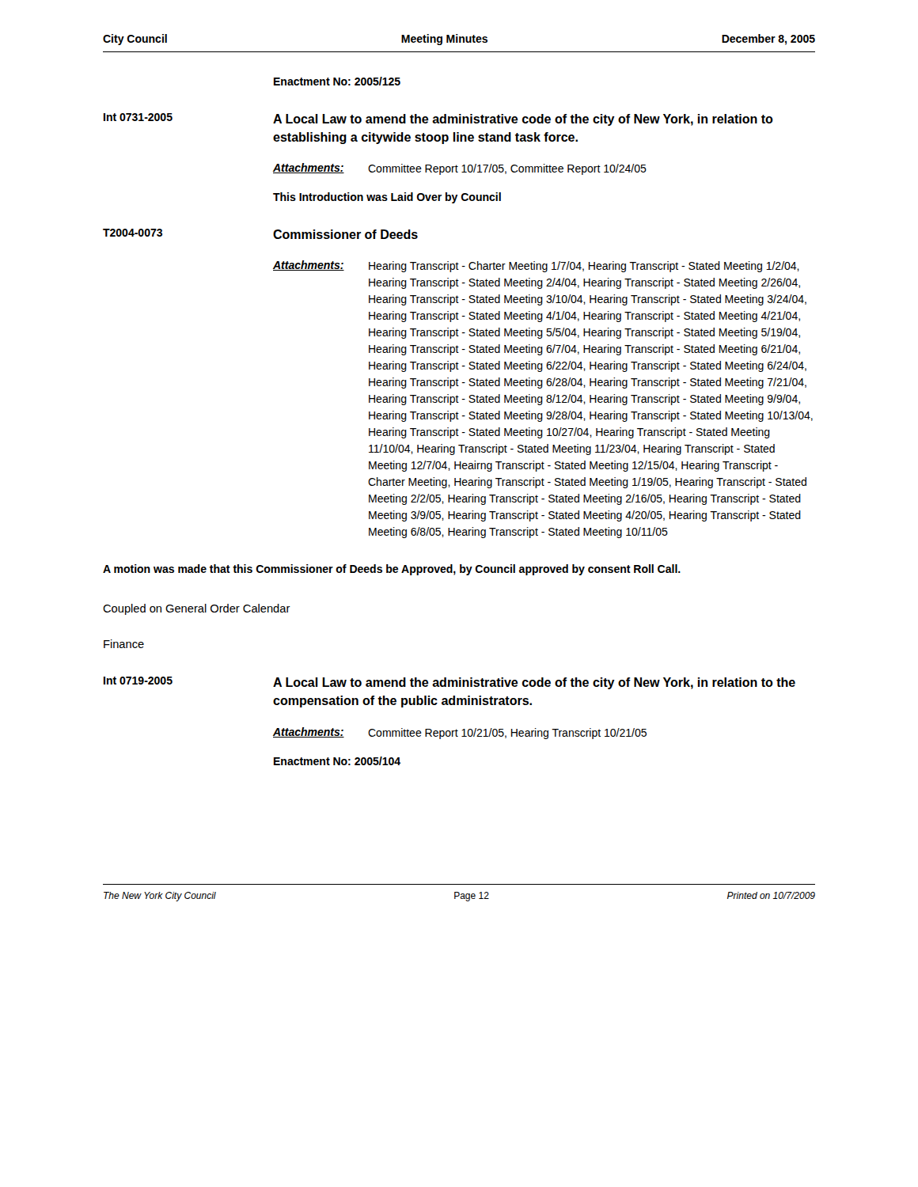City Council
Meeting Minutes
December 8, 2005
Enactment No: 2005/125
Int 0731-2005
A Local Law to amend the administrative code of the city of New York, in relation to establishing a citywide stoop line stand task force.
Attachments:
Committee Report 10/17/05, Committee Report 10/24/05
This Introduction was Laid Over by Council
T2004-0073
Commissioner of Deeds
Attachments:
Hearing Transcript - Charter Meeting 1/7/04, Hearing Transcript - Stated Meeting 1/2/04, Hearing Transcript - Stated Meeting 2/4/04, Hearing Transcript - Stated Meeting 2/26/04, Hearing Transcript - Stated Meeting 3/10/04, Hearing Transcript - Stated Meeting 3/24/04, Hearing Transcript - Stated Meeting 4/1/04, Hearing Transcript - Stated Meeting 4/21/04, Hearing Transcript - Stated Meeting 5/5/04, Hearing Transcript - Stated Meeting 5/19/04, Hearing Transcript - Stated Meeting 6/7/04, Hearing Transcript - Stated Meeting 6/21/04, Hearing Transcript - Stated Meeting 6/22/04, Hearing Transcript - Stated Meeting 6/24/04, Hearing Transcript - Stated Meeting 6/28/04, Hearing Transcript - Stated Meeting 7/21/04, Hearing Transcript - Stated Meeting 8/12/04, Hearing Transcript - Stated Meeting 9/9/04, Hearing Transcript - Stated Meeting 9/28/04, Hearing Transcript - Stated Meeting 10/13/04, Hearing Transcript - Stated Meeting 10/27/04, Hearing Transcript - Stated Meeting 11/10/04, Hearing Transcript - Stated Meeting 11/23/04, Hearing Transcript - Stated Meeting 12/7/04, Heairng Transcript - Stated Meeting 12/15/04, Hearing Transcript - Charter Meeting, Hearing Transcript - Stated Meeting 1/19/05, Hearing Transcript - Stated Meeting 2/2/05, Hearing Transcript - Stated Meeting 2/16/05, Hearing Transcript - Stated Meeting 3/9/05, Hearing Transcript - Stated Meeting 4/20/05, Hearing Transcript - Stated Meeting 6/8/05, Hearing Transcript - Stated Meeting 10/11/05
A motion was made that this Commissioner of Deeds be Approved, by Council approved by consent Roll Call.
Coupled on General Order Calendar
Finance
Int 0719-2005
A Local Law to amend the administrative code of the city of New York, in relation to the compensation of the public administrators.
Attachments:
Committee Report 10/21/05, Hearing Transcript 10/21/05
Enactment No: 2005/104
The New York City Council
Page 12
Printed on 10/7/2009